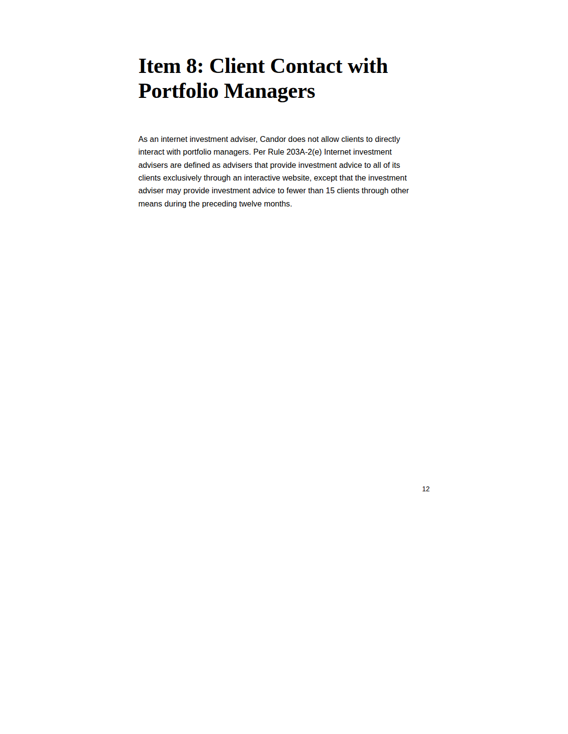Item 8: Client Contact with Portfolio Managers
As an internet investment adviser, Candor does not allow clients to directly interact with portfolio managers. Per Rule 203A‑2(e) Internet investment advisers are defined as advisers that provide investment advice to all of its clients exclusively through an interactive website, except that the investment adviser may provide investment advice to fewer than 15 clients through other means during the preceding twelve months.
12